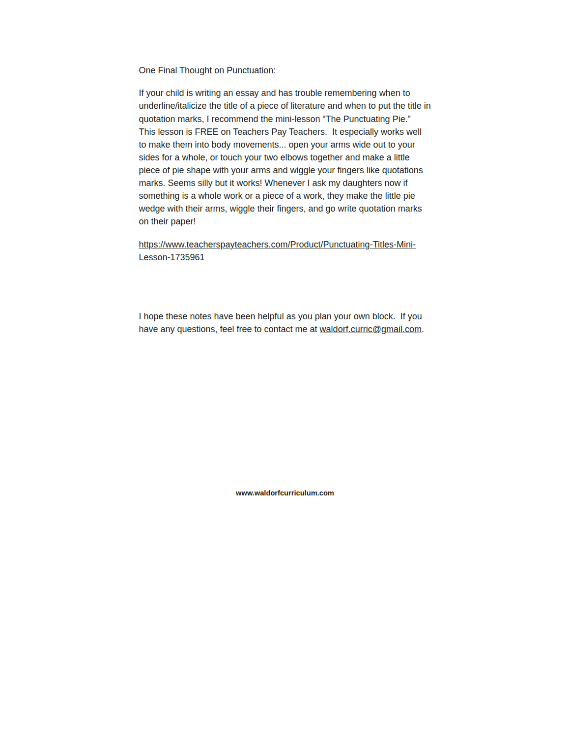One Final Thought on Punctuation:
If your child is writing an essay and has trouble remembering when to underline/italicize the title of a piece of literature and when to put the title in quotation marks, I recommend the mini-lesson “The Punctuating Pie.” This lesson is FREE on Teachers Pay Teachers. It especially works well to make them into body movements... open your arms wide out to your sides for a whole, or touch your two elbows together and make a little piece of pie shape with your arms and wiggle your fingers like quotations marks. Seems silly but it works! Whenever I ask my daughters now if something is a whole work or a piece of a work, they make the little pie wedge with their arms, wiggle their fingers, and go write quotation marks on their paper!
https://www.teacherspayteachers.com/Product/Punctuating-Titles-Mini-Lesson-1735961
I hope these notes have been helpful as you plan your own block. If you have any questions, feel free to contact me at waldorf.curric@gmail.com.
www.waldorfcurriculum.com